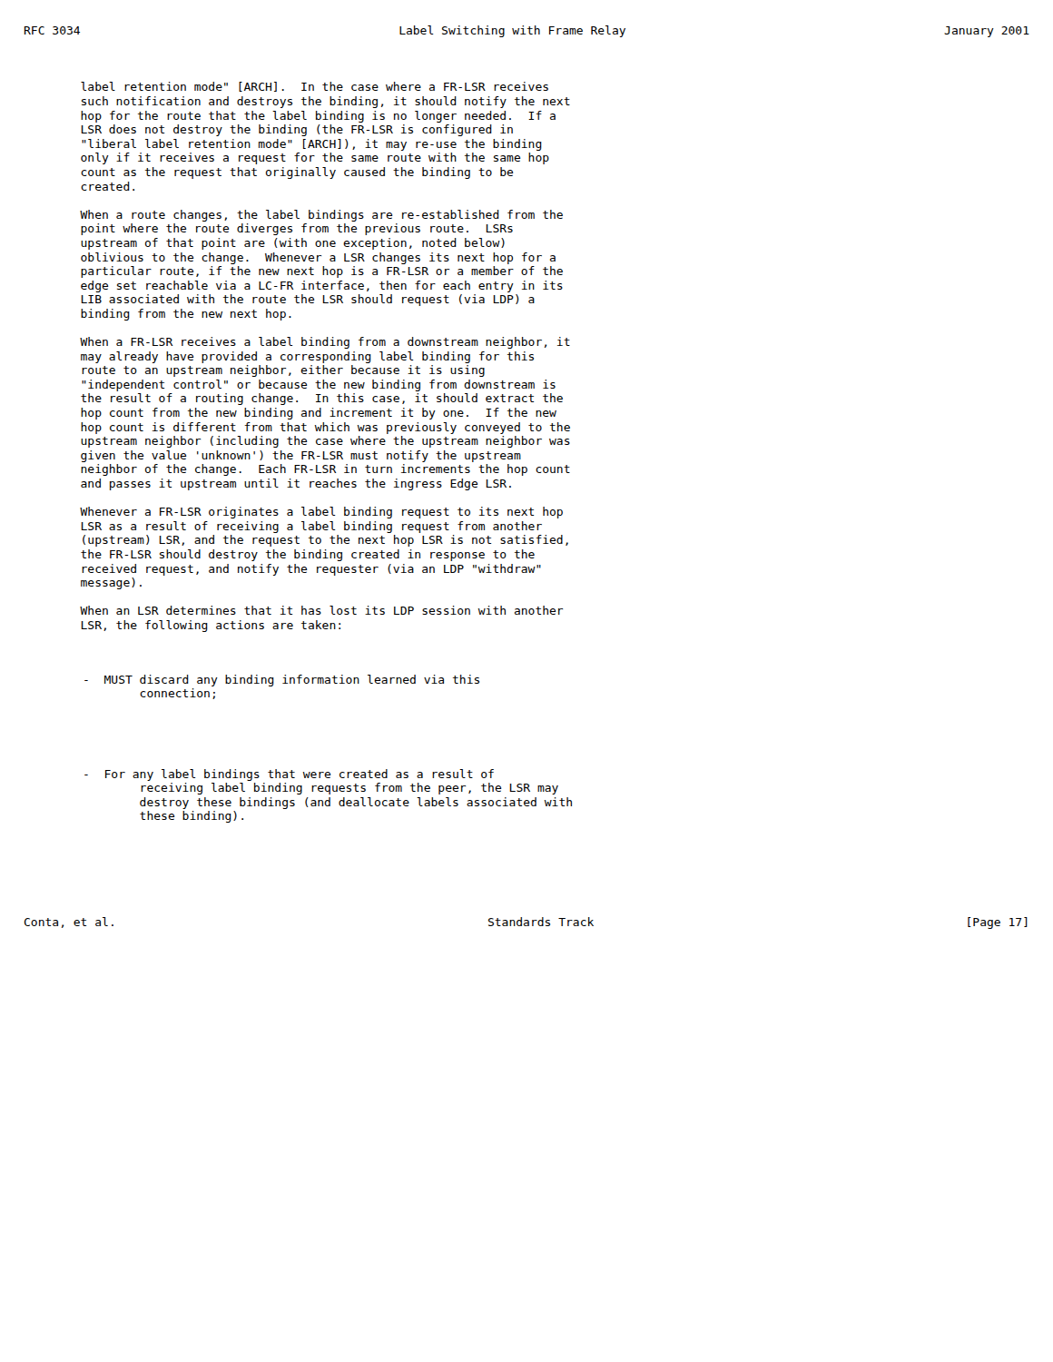RFC 3034 Label Switching with Frame Relay January 2001
label retention mode" [ARCH]. In the case where a FR-LSR receives such notification and destroys the binding, it should notify the next hop for the route that the label binding is no longer needed. If a LSR does not destroy the binding (the FR-LSR is configured in "liberal label retention mode" [ARCH]), it may re-use the binding only if it receives a request for the same route with the same hop count as the request that originally caused the binding to be created. When a route changes, the label bindings are re-established from the point where the route diverges from the previous route. LSRs upstream of that point are (with one exception, noted below) oblivious to the change. Whenever a LSR changes its next hop for a particular route, if the new next hop is a FR-LSR or a member of the edge set reachable via a LC-FR interface, then for each entry in its LIB associated with the route the LSR should request (via LDP) a binding from the new next hop. When a FR-LSR receives a label binding from a downstream neighbor, it may already have provided a corresponding label binding for this route to an upstream neighbor, either because it is using "independent control" or because the new binding from downstream is the result of a routing change. In this case, it should extract the hop count from the new binding and increment it by one. If the new hop count is different from that which was previously conveyed to the upstream neighbor (including the case where the upstream neighbor was given the value 'unknown') the FR-LSR must notify the upstream neighbor of the change. Each FR-LSR in turn increments the hop count and passes it upstream until it reaches the ingress Edge LSR. Whenever a FR-LSR originates a label binding request to its next hop LSR as a result of receiving a label binding request from another (upstream) LSR, and the request to the next hop LSR is not satisfied, the FR-LSR should destroy the binding created in response to the received request, and notify the requester (via an LDP "withdraw" message). When an LSR determines that it has lost its LDP session with another LSR, the following actions are taken:
MUST discard any binding information learned via this connection;
For any label bindings that were created as a result of receiving label binding requests from the peer, the LSR may destroy these bindings (and deallocate labels associated with these binding).
Conta, et al. Standards Track[Page 17]